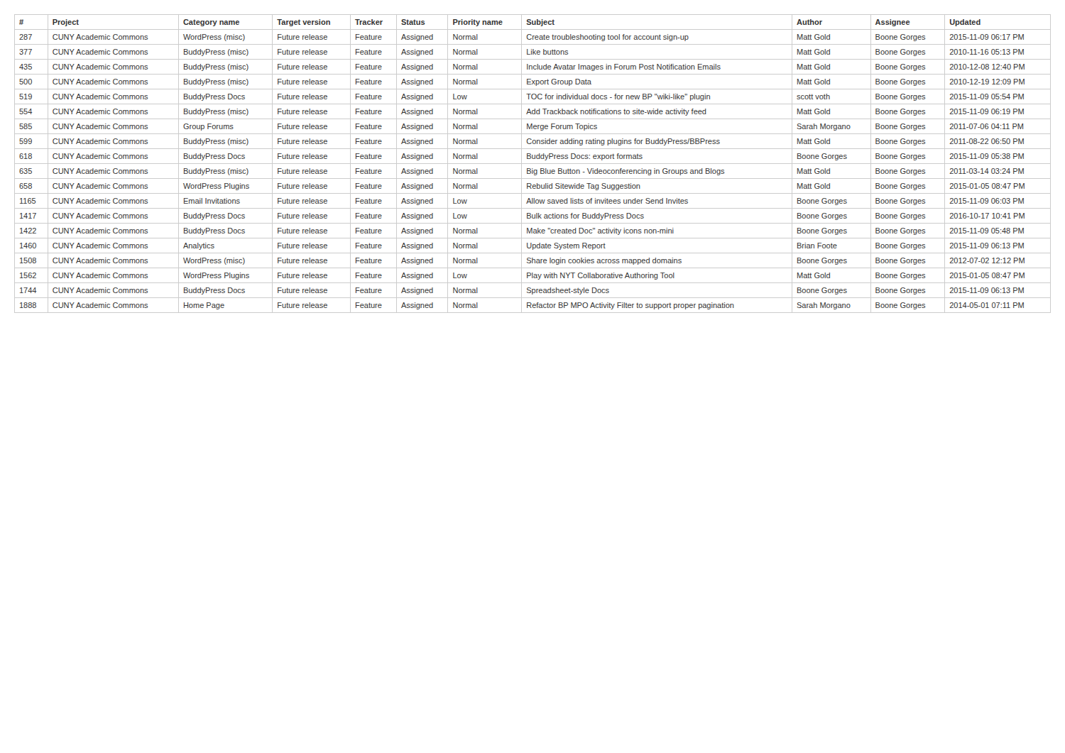| # | Project | Category name | Target version | Tracker | Status | Priority name | Subject | Author | Assignee | Updated |
| --- | --- | --- | --- | --- | --- | --- | --- | --- | --- | --- |
| 287 | CUNY Academic Commons | WordPress (misc) | Future release | Feature | Assigned | Normal | Create troubleshooting tool for account sign-up | Matt Gold | Boone Gorges | 2015-11-09 06:17 PM |
| 377 | CUNY Academic Commons | BuddyPress (misc) | Future release | Feature | Assigned | Normal | Like buttons | Matt Gold | Boone Gorges | 2010-11-16 05:13 PM |
| 435 | CUNY Academic Commons | BuddyPress (misc) | Future release | Feature | Assigned | Normal | Include Avatar Images in Forum Post Notification Emails | Matt Gold | Boone Gorges | 2010-12-08 12:40 PM |
| 500 | CUNY Academic Commons | BuddyPress (misc) | Future release | Feature | Assigned | Normal | Export Group Data | Matt Gold | Boone Gorges | 2010-12-19 12:09 PM |
| 519 | CUNY Academic Commons | BuddyPress Docs | Future release | Feature | Assigned | Low | TOC for individual docs - for new BP "wiki-like" plugin | scott voth | Boone Gorges | 2015-11-09 05:54 PM |
| 554 | CUNY Academic Commons | BuddyPress (misc) | Future release | Feature | Assigned | Normal | Add Trackback notifications to site-wide activity feed | Matt Gold | Boone Gorges | 2015-11-09 06:19 PM |
| 585 | CUNY Academic Commons | Group Forums | Future release | Feature | Assigned | Normal | Merge Forum Topics | Sarah Morgano | Boone Gorges | 2011-07-06 04:11 PM |
| 599 | CUNY Academic Commons | BuddyPress (misc) | Future release | Feature | Assigned | Normal | Consider adding rating plugins for BuddyPress/BBPress | Matt Gold | Boone Gorges | 2011-08-22 06:50 PM |
| 618 | CUNY Academic Commons | BuddyPress Docs | Future release | Feature | Assigned | Normal | BuddyPress Docs: export formats | Boone Gorges | Boone Gorges | 2015-11-09 05:38 PM |
| 635 | CUNY Academic Commons | BuddyPress (misc) | Future release | Feature | Assigned | Normal | Big Blue Button - Videoconferencing in Groups and Blogs | Matt Gold | Boone Gorges | 2011-03-14 03:24 PM |
| 658 | CUNY Academic Commons | WordPress Plugins | Future release | Feature | Assigned | Normal | Rebulid Sitewide Tag Suggestion | Matt Gold | Boone Gorges | 2015-01-05 08:47 PM |
| 1165 | CUNY Academic Commons | Email Invitations | Future release | Feature | Assigned | Low | Allow saved lists of invitees under Send Invites | Boone Gorges | Boone Gorges | 2015-11-09 06:03 PM |
| 1417 | CUNY Academic Commons | BuddyPress Docs | Future release | Feature | Assigned | Low | Bulk actions for BuddyPress Docs | Boone Gorges | Boone Gorges | 2016-10-17 10:41 PM |
| 1422 | CUNY Academic Commons | BuddyPress Docs | Future release | Feature | Assigned | Normal | Make "created Doc" activity icons non-mini | Boone Gorges | Boone Gorges | 2015-11-09 05:48 PM |
| 1460 | CUNY Academic Commons | Analytics | Future release | Feature | Assigned | Normal | Update System Report | Brian Foote | Boone Gorges | 2015-11-09 06:13 PM |
| 1508 | CUNY Academic Commons | WordPress (misc) | Future release | Feature | Assigned | Normal | Share login cookies across mapped domains | Boone Gorges | Boone Gorges | 2012-07-02 12:12 PM |
| 1562 | CUNY Academic Commons | WordPress Plugins | Future release | Feature | Assigned | Low | Play with NYT Collaborative Authoring Tool | Matt Gold | Boone Gorges | 2015-01-05 08:47 PM |
| 1744 | CUNY Academic Commons | BuddyPress Docs | Future release | Feature | Assigned | Normal | Spreadsheet-style Docs | Boone Gorges | Boone Gorges | 2015-11-09 06:13 PM |
| 1888 | CUNY Academic Commons | Home Page | Future release | Feature | Assigned | Normal | Refactor BP MPO Activity Filter to support proper pagination | Sarah Morgano | Boone Gorges | 2014-05-01 07:11 PM |